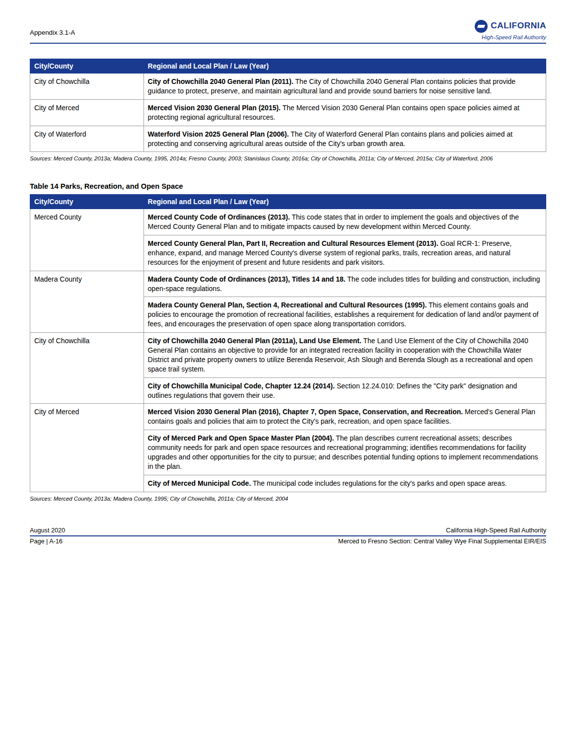Appendix 3.1-A
CALIFORNIA
High-Speed Rail Authority
| City/County | Regional and Local Plan / Law (Year) |
| --- | --- |
| City of Chowchilla | City of Chowchilla 2040 General Plan (2011). The City of Chowchilla 2040 General Plan contains policies that provide guidance to protect, preserve, and maintain agricultural land and provide sound barriers for noise sensitive land. |
| City of Merced | Merced Vision 2030 General Plan (2015). The Merced Vision 2030 General Plan contains open space policies aimed at protecting regional agricultural resources. |
| City of Waterford | Waterford Vision 2025 General Plan (2006). The City of Waterford General Plan contains plans and policies aimed at protecting and conserving agricultural areas outside of the City's urban growth area. |
Sources: Merced County, 2013a; Madera County, 1995, 2014a; Fresno County, 2003; Stanislaus County, 2016a; City of Chowchilla, 2011a; City of Merced, 2015a; City of Waterford, 2006
Table 14 Parks, Recreation, and Open Space
| City/County | Regional and Local Plan / Law (Year) |
| --- | --- |
| Merced County | Merced County Code of Ordinances (2013). This code states that in order to implement the goals and objectives of the Merced County General Plan and to mitigate impacts caused by new development within Merced County. |
| Merced County General Plan, Part II, Recreation and Cultural Resources Element (2013). Goal RCR-1: Preserve, enhance, expand, and manage Merced County's diverse system of regional parks, trails, recreation areas, and natural resources for the enjoyment of present and future residents and park visitors. |
| Madera County | Madera County Code of Ordinances (2013), Titles 14 and 18. The code includes titles for building and construction, including open-space regulations. |
| Madera County General Plan, Section 4, Recreational and Cultural Resources (1995). This element contains goals and policies to encourage the promotion of recreational facilities, establishes a requirement for dedication of land and/or payment of fees, and encourages the preservation of open space along transportation corridors. |
| City of Chowchilla | City of Chowchilla 2040 General Plan (2011a), Land Use Element. The Land Use Element of the City of Chowchilla 2040 General Plan contains an objective to provide for an integrated recreation facility in cooperation with the Chowchilla Water District and private property owners to utilize Berenda Reservoir, Ash Slough and Berenda Slough as a recreational and open space trail system. |
| City of Chowchilla Municipal Code, Chapter 12.24 (2014). Section 12.24.010: Defines the "City park" designation and outlines regulations that govern their use. |
| City of Merced | Merced Vision 2030 General Plan (2016), Chapter 7, Open Space, Conservation, and Recreation. Merced's General Plan contains goals and policies that aim to protect the City's park, recreation, and open space facilities. |
| City of Merced Park and Open Space Master Plan (2004). The plan describes current recreational assets; describes community needs for park and open space resources and recreational programming; identifies recommendations for facility upgrades and other opportunities for the city to pursue; and describes potential funding options to implement recommendations in the plan. |
| City of Merced Municipal Code. The municipal code includes regulations for the city's parks and open space areas. |
Sources: Merced County, 2013a; Madera County, 1995; City of Chowchilla, 2011a; City of Merced, 2004
August 2020
California High-Speed Rail Authority
Page | A-16
Merced to Fresno Section: Central Valley Wye Final Supplemental EIR/EIS